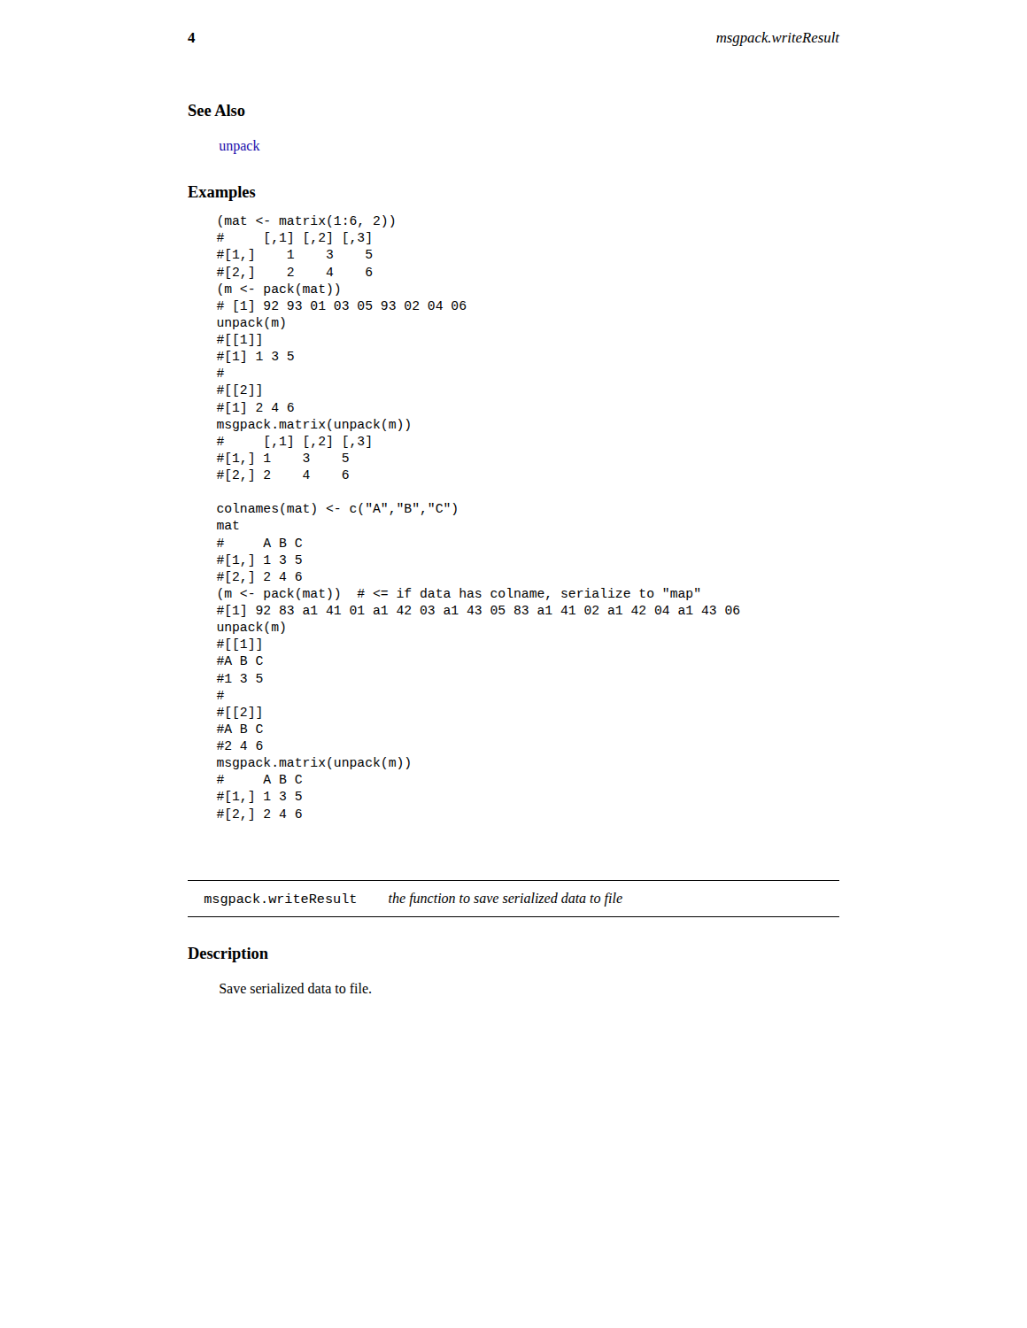4 msgpack.writeResult
See Also
unpack
Examples
(mat <- matrix(1:6, 2))
#     [,1] [,2] [,3]
#[1,]    1    3    5
#[2,]    2    4    6
(m <- pack(mat))
# [1] 92 93 01 03 05 93 02 04 06
unpack(m)
#[[1]]
#[1] 1 3 5
#
#[[2]]
#[1] 2 4 6
msgpack.matrix(unpack(m))
#     [,1] [,2] [,3]
#[1,] 1    3    5
#[2,] 2    4    6

colnames(mat) <- c("A","B","C")
mat
#     A B C
#[1,] 1 3 5
#[2,] 2 4 6
(m <- pack(mat))  # <= if data has colname, serialize to "map"
#[1] 92 83 a1 41 01 a1 42 03 a1 43 05 83 a1 41 02 a1 42 04 a1 43 06
unpack(m)
#[[1]]
#A B C
#1 3 5
#
#[[2]]
#A B C
#2 4 6
msgpack.matrix(unpack(m))
#     A B C
#[1,] 1 3 5
#[2,] 2 4 6
msgpack.writeResult the function to save serialized data to file
Description
Save serialized data to file.